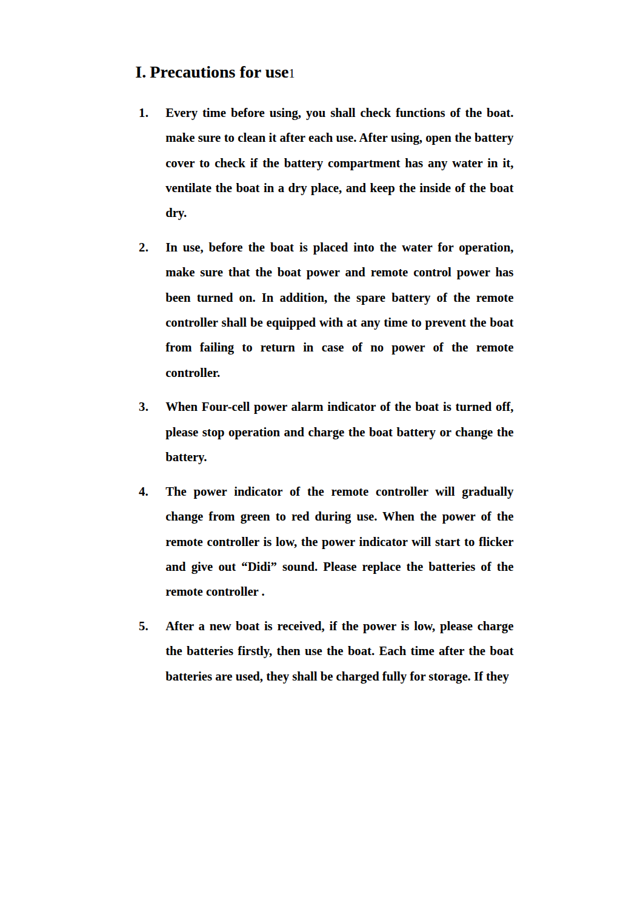I. Precautions for use1
Every time before using, you shall check functions of the boat. make sure to clean it after each use. After using, open the battery cover to check if the battery compartment has any water in it, ventilate the boat in a dry place, and keep the inside of the boat dry.
In use, before the boat is placed into the water for operation, make sure that the boat power and remote control power has been turned on. In addition, the spare battery of the remote controller shall be equipped with at any time to prevent the boat from failing to return in case of no power of the remote controller.
When Four-cell power alarm indicator of the boat is turned off, please stop operation and charge the boat battery or change the battery.
The power indicator of the remote controller will gradually change from green to red during use. When the power of the remote controller is low, the power indicator will start to flicker and give out “Didi” sound. Please replace the batteries of the remote controller .
After a new boat is received, if the power is low, please charge the batteries firstly, then use the boat. Each time after the boat batteries are used, they shall be charged fully for storage. If they